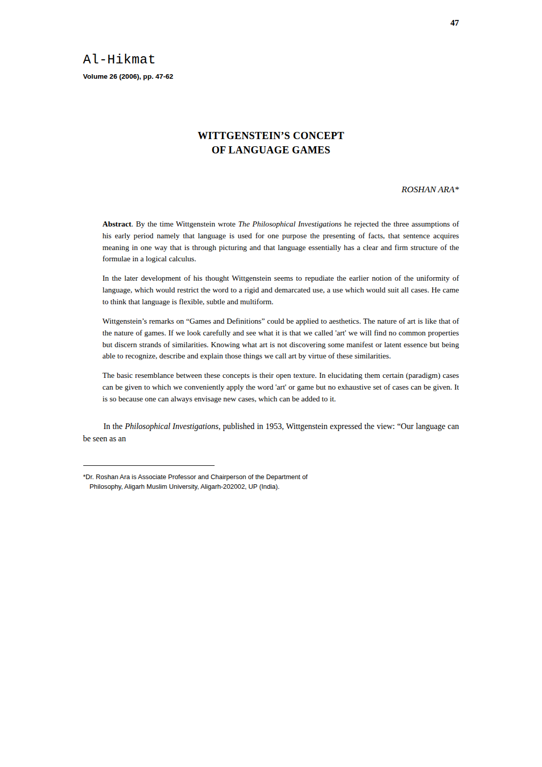47
Al-Hikmat
Volume 26 (2006), pp. 47-62
WITTGENSTEIN’S CONCEPT
OF LANGUAGE GAMES
ROSHAN ARA*
Abstract. By the time Wittgenstein wrote The Philosophical Investigations he rejected the three assumptions of his early period namely that language is used for one purpose the presenting of facts, that sentence acquires meaning in one way that is through picturing and that language essentially has a clear and firm structure of the formulae in a logical calculus.
In the later development of his thought Wittgenstein seems to repudiate the earlier notion of the uniformity of language, which would restrict the word to a rigid and demarcated use, a use which would suit all cases. He came to think that language is flexible, subtle and multiform.
Wittgenstein’s remarks on “Games and Definitions” could be applied to aesthetics. The nature of art is like that of the nature of games. If we look carefully and see what it is that we called 'art' we will find no common properties but discern strands of similarities. Knowing what art is not discovering some manifest or latent essence but being able to recognize, describe and explain those things we call art by virtue of these similarities.
The basic resemblance between these concepts is their open texture. In elucidating them certain (paradigm) cases can be given to which we conveniently apply the word 'art' or game but no exhaustive set of cases can be given. It is so because one can always envisage new cases, which can be added to it.
In the Philosophical Investigations, published in 1953, Wittgenstein expressed the view: “Our language can be seen as an
*Dr. Roshan Ara is Associate Professor and Chairperson of the Department of Philosophy, Aligarh Muslim University, Aligarh-202002, UP (India).